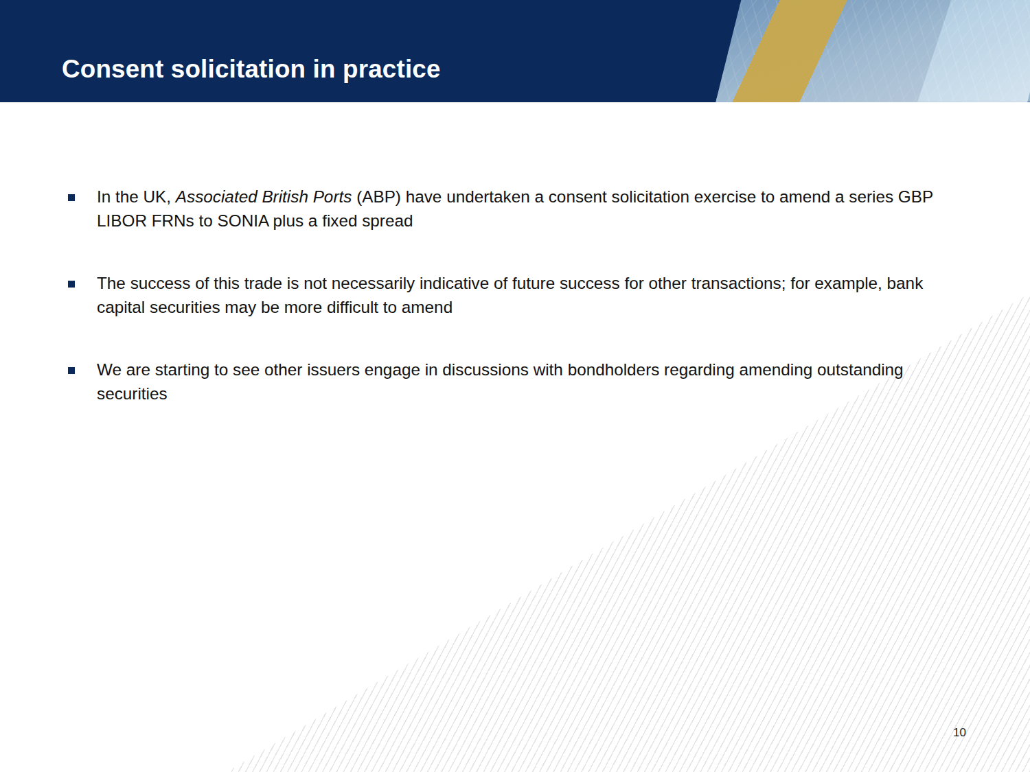Consent solicitation in practice
In the UK, Associated British Ports (ABP) have undertaken a consent solicitation exercise to amend a series GBP LIBOR FRNs to SONIA plus a fixed spread
The success of this trade is not necessarily indicative of future success for other transactions; for example, bank capital securities may be more difficult to amend
We are starting to see other issuers engage in discussions with bondholders regarding amending outstanding securities
10